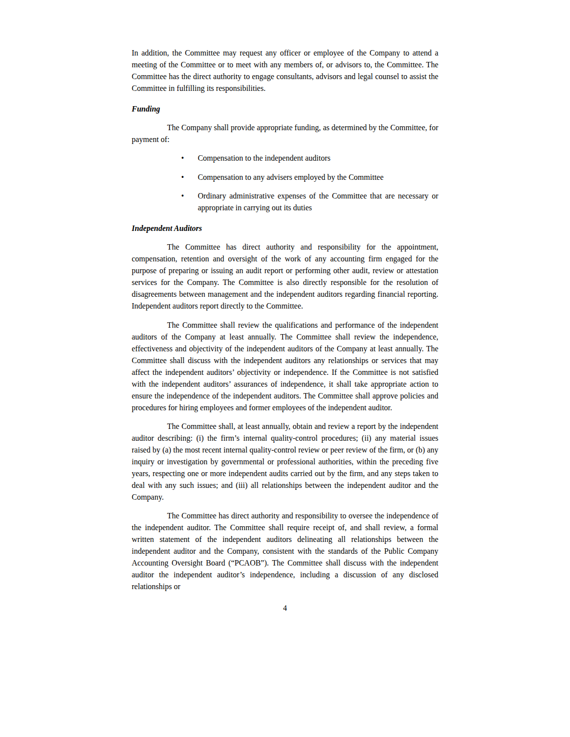In addition, the Committee may request any officer or employee of the Company to attend a meeting of the Committee or to meet with any members of, or advisors to, the Committee. The Committee has the direct authority to engage consultants, advisors and legal counsel to assist the Committee in fulfilling its responsibilities.
Funding
The Company shall provide appropriate funding, as determined by the Committee, for payment of:
Compensation to the independent auditors
Compensation to any advisers employed by the Committee
Ordinary administrative expenses of the Committee that are necessary or appropriate in carrying out its duties
Independent Auditors
The Committee has direct authority and responsibility for the appointment, compensation, retention and oversight of the work of any accounting firm engaged for the purpose of preparing or issuing an audit report or performing other audit, review or attestation services for the Company. The Committee is also directly responsible for the resolution of disagreements between management and the independent auditors regarding financial reporting. Independent auditors report directly to the Committee.
The Committee shall review the qualifications and performance of the independent auditors of the Company at least annually. The Committee shall review the independence, effectiveness and objectivity of the independent auditors of the Company at least annually. The Committee shall discuss with the independent auditors any relationships or services that may affect the independent auditors’ objectivity or independence. If the Committee is not satisfied with the independent auditors’ assurances of independence, it shall take appropriate action to ensure the independence of the independent auditors. The Committee shall approve policies and procedures for hiring employees and former employees of the independent auditor.
The Committee shall, at least annually, obtain and review a report by the independent auditor describing: (i) the firm’s internal quality-control procedures; (ii) any material issues raised by (a) the most recent internal quality-control review or peer review of the firm, or (b) any inquiry or investigation by governmental or professional authorities, within the preceding five years, respecting one or more independent audits carried out by the firm, and any steps taken to deal with any such issues; and (iii) all relationships between the independent auditor and the Company.
The Committee has direct authority and responsibility to oversee the independence of the independent auditor. The Committee shall require receipt of, and shall review, a formal written statement of the independent auditors delineating all relationships between the independent auditor and the Company, consistent with the standards of the Public Company Accounting Oversight Board (“PCAOB”). The Committee shall discuss with the independent auditor the independent auditor’s independence, including a discussion of any disclosed relationships or
4